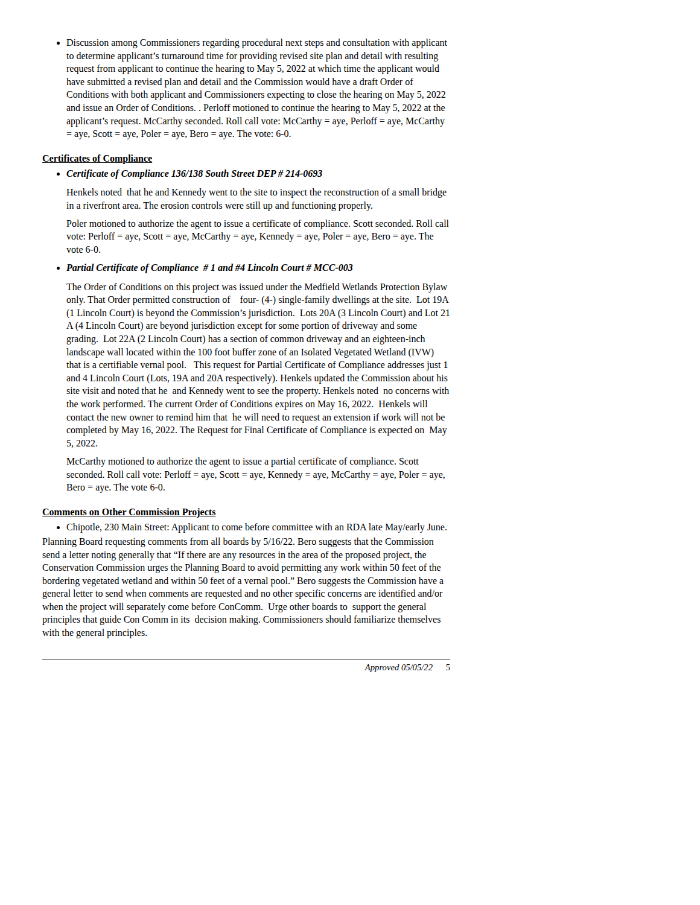Discussion among Commissioners regarding procedural next steps and consultation with applicant to determine applicant’s turnaround time for providing revised site plan and detail with resulting request from applicant to continue the hearing to May 5, 2022 at which time the applicant would have submitted a revised plan and detail and the Commission would have a draft Order of Conditions with both applicant and Commissioners expecting to close the hearing on May 5, 2022 and issue an Order of Conditions. . Perloff motioned to continue the hearing to May 5, 2022 at the applicant’s request. McCarthy seconded. Roll call vote: McCarthy = aye, Perloff = aye, McCarthy = aye, Scott = aye, Poler = aye, Bero = aye. The vote: 6-0.
Certificates of Compliance
Certificate of Compliance 136/138 South Street DEP # 214-0693
Henkels noted that he and Kennedy went to the site to inspect the reconstruction of a small bridge in a riverfront area. The erosion controls were still up and functioning properly.
Poler motioned to authorize the agent to issue a certificate of compliance. Scott seconded. Roll call vote: Perloff = aye, Scott = aye, McCarthy = aye, Kennedy = aye, Poler = aye, Bero = aye. The vote 6-0.
Partial Certificate of Compliance # 1 and #4 Lincoln Court # MCC-003
The Order of Conditions on this project was issued under the Medfield Wetlands Protection Bylaw only. That Order permitted construction of four- (4-) single-family dwellings at the site. Lot 19A (1 Lincoln Court) is beyond the Commission’s jurisdiction. Lots 20A (3 Lincoln Court) and Lot 21 A (4 Lincoln Court) are beyond jurisdiction except for some portion of driveway and some grading. Lot 22A (2 Lincoln Court) has a section of common driveway and an eighteen-inch landscape wall located within the 100 foot buffer zone of an Isolated Vegetated Wetland (IVW) that is a certifiable vernal pool. This request for Partial Certificate of Compliance addresses just 1 and 4 Lincoln Court (Lots, 19A and 20A respectively). Henkels updated the Commission about his site visit and noted that he and Kennedy went to see the property. Henkels noted no concerns with the work performed. The current Order of Conditions expires on May 16, 2022. Henkels will contact the new owner to remind him that he will need to request an extension if work will not be completed by May 16, 2022. The Request for Final Certificate of Compliance is expected on May 5, 2022.
McCarthy motioned to authorize the agent to issue a partial certificate of compliance. Scott seconded. Roll call vote: Perloff = aye, Scott = aye, Kennedy = aye, McCarthy = aye, Poler = aye, Bero = aye. The vote 6-0.
Comments on Other Commission Projects
Chipotle, 230 Main Street: Applicant to come before committee with an RDA late May/early June.
Planning Board requesting comments from all boards by 5/16/22. Bero suggests that the Commission send a letter noting generally that “If there are any resources in the area of the proposed project, the Conservation Commission urges the Planning Board to avoid permitting any work within 50 feet of the bordering vegetated wetland and within 50 feet of a vernal pool.” Bero suggests the Commission have a general letter to send when comments are requested and no other specific concerns are identified and/or when the project will separately come before ConComm. Urge other boards to support the general principles that guide Con Comm in its decision making. Commissioners should familiarize themselves with the general principles.
Approved 05/05/22 5